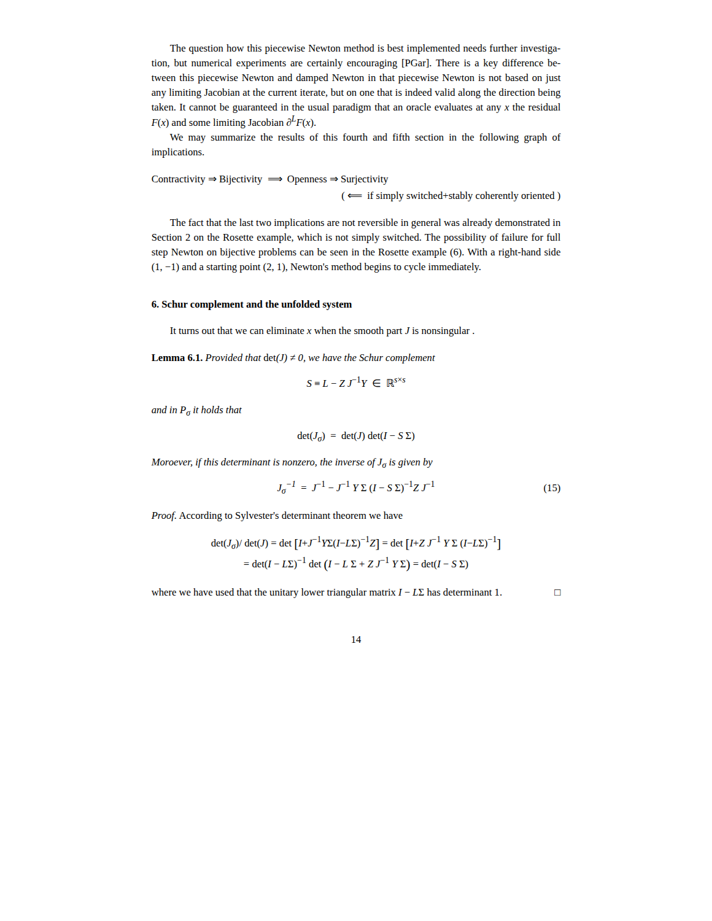The question how this piecewise Newton method is best implemented needs further investigation, but numerical experiments are certainly encouraging [PGar]. There is a key difference between this piecewise Newton and damped Newton in that piecewise Newton is not based on just any limiting Jacobian at the current iterate, but on one that is indeed valid along the direction being taken. It cannot be guaranteed in the usual paradigm that an oracle evaluates at any x the residual F(x) and some limiting Jacobian ∂LF(x).
We may summarize the results of this fourth and fifth section in the following graph of implications.
Contractivity ⇒ Bijectivity ⟹ Openness ⇒ Surjectivity ( ⟸ if simply switched+stably coherently oriented )
The fact that the last two implications are not reversible in general was already demonstrated in Section 2 on the Rosette example, which is not simply switched. The possibility of failure for full step Newton on bijective problems can be seen in the Rosette example (6). With a right-hand side (1, −1) and a starting point (2, 1), Newton's method begins to cycle immediately.
6. Schur complement and the unfolded system
It turns out that we can eliminate x when the smooth part J is nonsingular .
Lemma 6.1. Provided that det(J) ≠ 0, we have the Schur complement
S ≡ L − Z J−1Y ∈ ℝs×s
and in Pσ it holds that
det(Jσ) = det(J) det(I − S Σ)
Moroever, if this determinant is nonzero, the inverse of Jσ is given by
Jσ−1 = J−1 − J−1 Y Σ (I − S Σ)−1Z J−1
(15)
Proof. According to Sylvester's determinant theorem we have
det(Jσ)/ det(J) = det [I+J−1YΣ(I−LΣ)−1Z] = det [I+Z J−1 Y Σ (I−LΣ)−1] = det(I − LΣ)−1 det (I − L Σ + Z J−1 Y Σ) = det(I − S Σ)
where we have used that the unitary lower triangular matrix I − LΣ has determinant 1. □
14